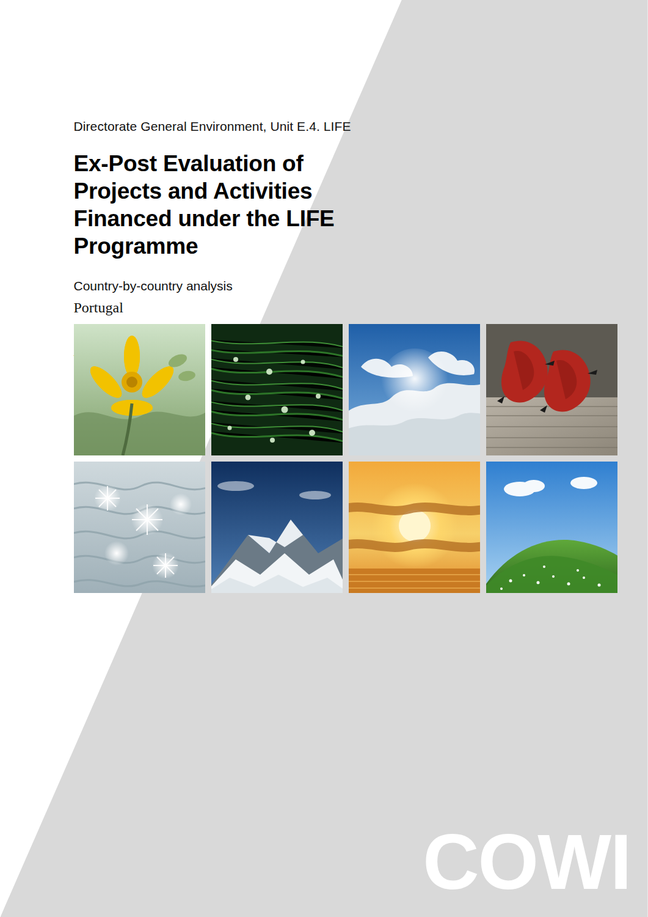Directorate General Environment, Unit E.4. LIFE
Ex-Post Evaluation of Projects and Activities Financed under the LIFE Programme
Country-by-country analysis
Portugal
July 2009
COWI